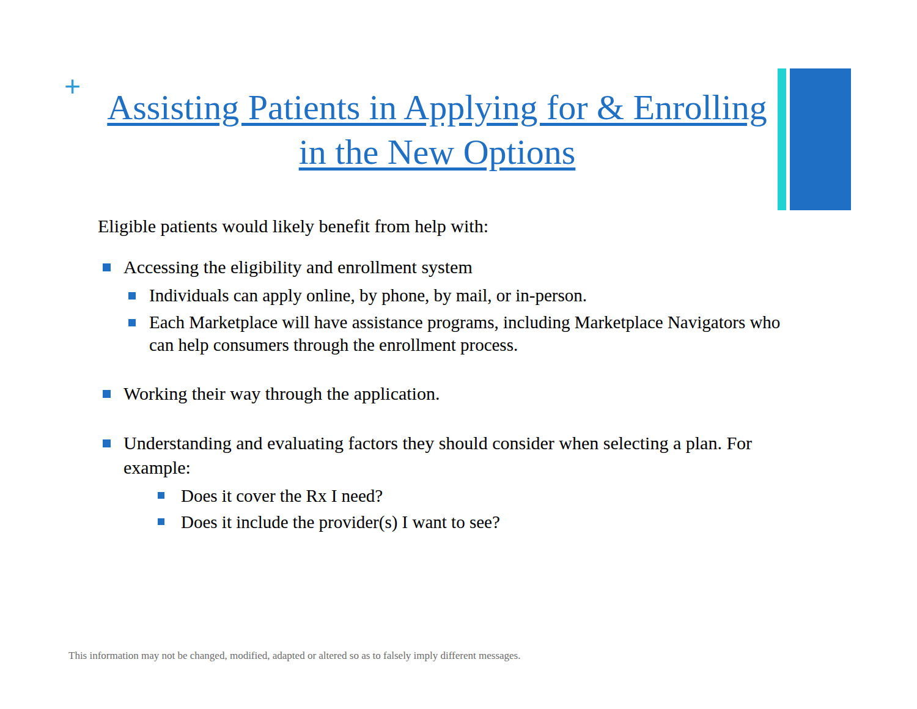+
Assisting Patients in Applying for & Enrolling in the New Options
Eligible patients would likely benefit from help with:
Accessing the eligibility and enrollment system
Individuals can apply online, by phone, by mail, or in-person.
Each Marketplace will have assistance programs, including Marketplace Navigators who can help consumers through the enrollment process.
Working their way through the application.
Understanding and evaluating factors they should consider when selecting a plan. For example:
Does it cover the Rx I need?
Does it include the provider(s) I want to see?
This information may not be changed, modified, adapted or altered so as to falsely imply different messages.